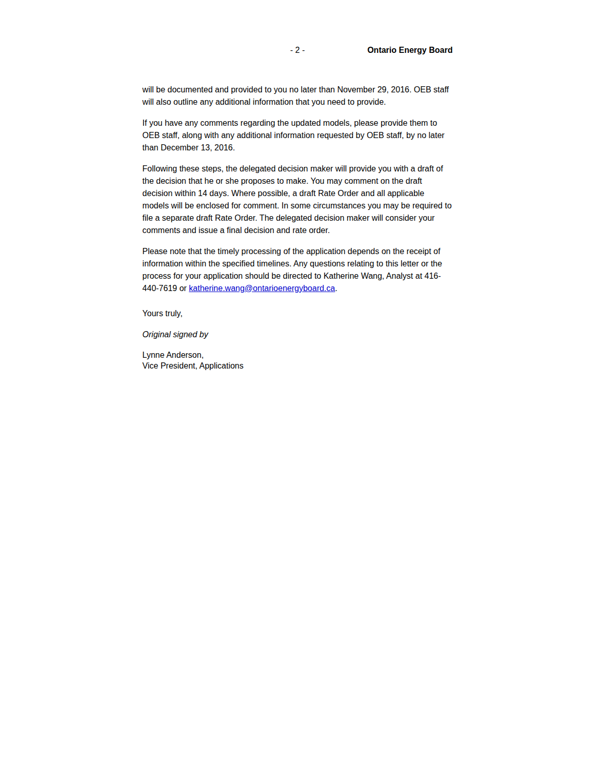- 2 - Ontario Energy Board
will be documented and provided to you no later than November 29, 2016. OEB staff will also outline any additional information that you need to provide.
If you have any comments regarding the updated models, please provide them to OEB staff, along with any additional information requested by OEB staff, by no later than December 13, 2016.
Following these steps, the delegated decision maker will provide you with a draft of the decision that he or she proposes to make. You may comment on the draft decision within 14 days. Where possible, a draft Rate Order and all applicable models will be enclosed for comment. In some circumstances you may be required to file a separate draft Rate Order. The delegated decision maker will consider your comments and issue a final decision and rate order.
Please note that the timely processing of the application depends on the receipt of information within the specified timelines. Any questions relating to this letter or the process for your application should be directed to Katherine Wang, Analyst at 416-440-7619 or katherine.wang@ontarioenergyboard.ca.
Yours truly,
Original signed by
Lynne Anderson,
Vice President, Applications